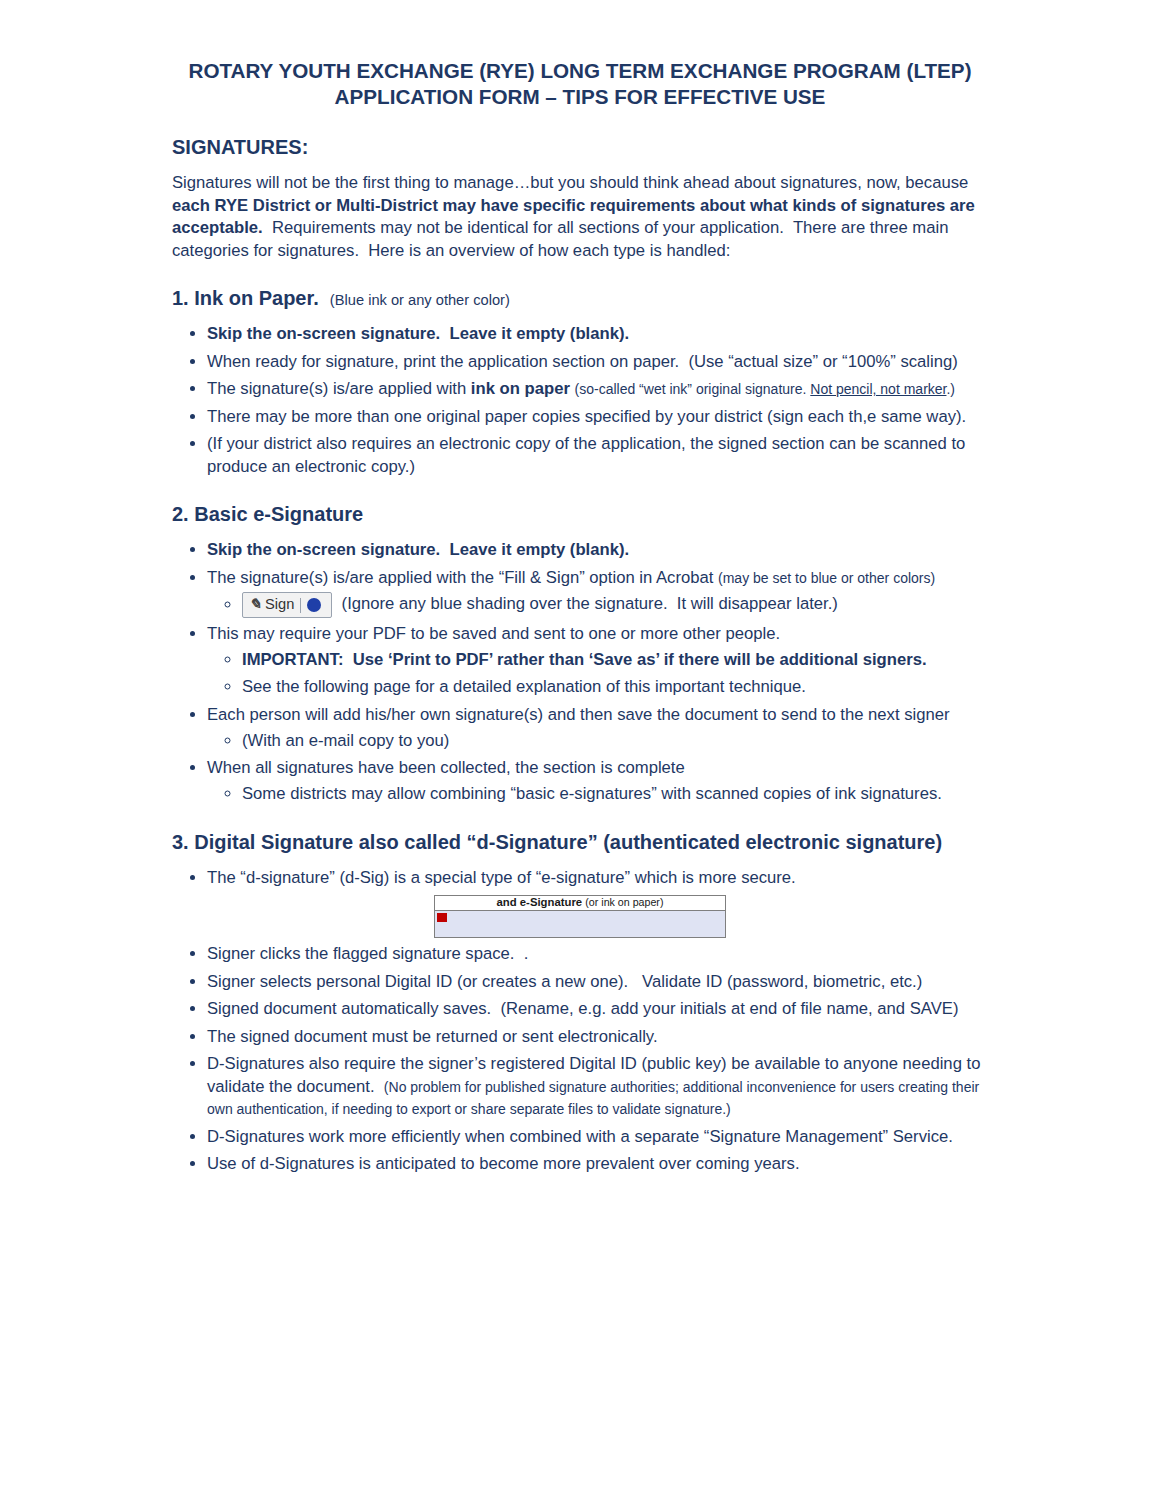ROTARY YOUTH EXCHANGE (RYE) LONG TERM EXCHANGE PROGRAM (LTEP)
APPLICATION FORM – TIPS FOR EFFECTIVE USE
SIGNATURES:
Signatures will not be the first thing to manage…but you should think ahead about signatures, now, because each RYE District or Multi-District may have specific requirements about what kinds of signatures are acceptable. Requirements may not be identical for all sections of your application. There are three main categories for signatures. Here is an overview of how each type is handled:
1. Ink on Paper. (Blue ink or any other color)
Skip the on-screen signature. Leave it empty (blank).
When ready for signature, print the application section on paper. (Use “actual size” or “100%” scaling)
The signature(s) is/are applied with ink on paper (so-called “wet ink” original signature. Not pencil, not marker.)
There may be more than one original paper copies specified by your district (sign each th,e same way).
(If your district also requires an electronic copy of the application, the signed section can be scanned to produce an electronic copy.)
2. Basic e-Signature
Skip the on-screen signature. Leave it empty (blank).
The signature(s) is/are applied with the “Fill & Sign” option in Acrobat (may be set to blue or other colors)
✎Sign (Ignore any blue shading over the signature. It will disappear later.)
This may require your PDF to be saved and sent to one or more other people.
IMPORTANT: Use ‘Print to PDF’ rather than ‘Save as’ if there will be additional signers.
See the following page for a detailed explanation of this important technique.
Each person will add his/her own signature(s) and then save the document to send to the next signer
(With an e-mail copy to you)
When all signatures have been collected, the section is complete
Some districts may allow combining “basic e-signatures” with scanned copies of ink signatures.
3. Digital Signature also called “d-Signature” (authenticated electronic signature)
The “d-signature” (d-Sig) is a special type of “e-signature” which is more secure.
and e-Signature (or ink on paper)
Signer clicks the flagged signature space. .
Signer selects personal Digital ID (or creates a new one). Validate ID (password, biometric, etc.)
Signed document automatically saves. (Rename, e.g. add your initials at end of file name, and SAVE)
The signed document must be returned or sent electronically.
D-Signatures also require the signer’s registered Digital ID (public key) be available to anyone needing to validate the document. (No problem for published signature authorities; additional inconvenience for users creating their own authentication, if needing to export or share separate files to validate signature.)
D-Signatures work more efficiently when combined with a separate “Signature Management” Service.
Use of d-Signatures is anticipated to become more prevalent over coming years.